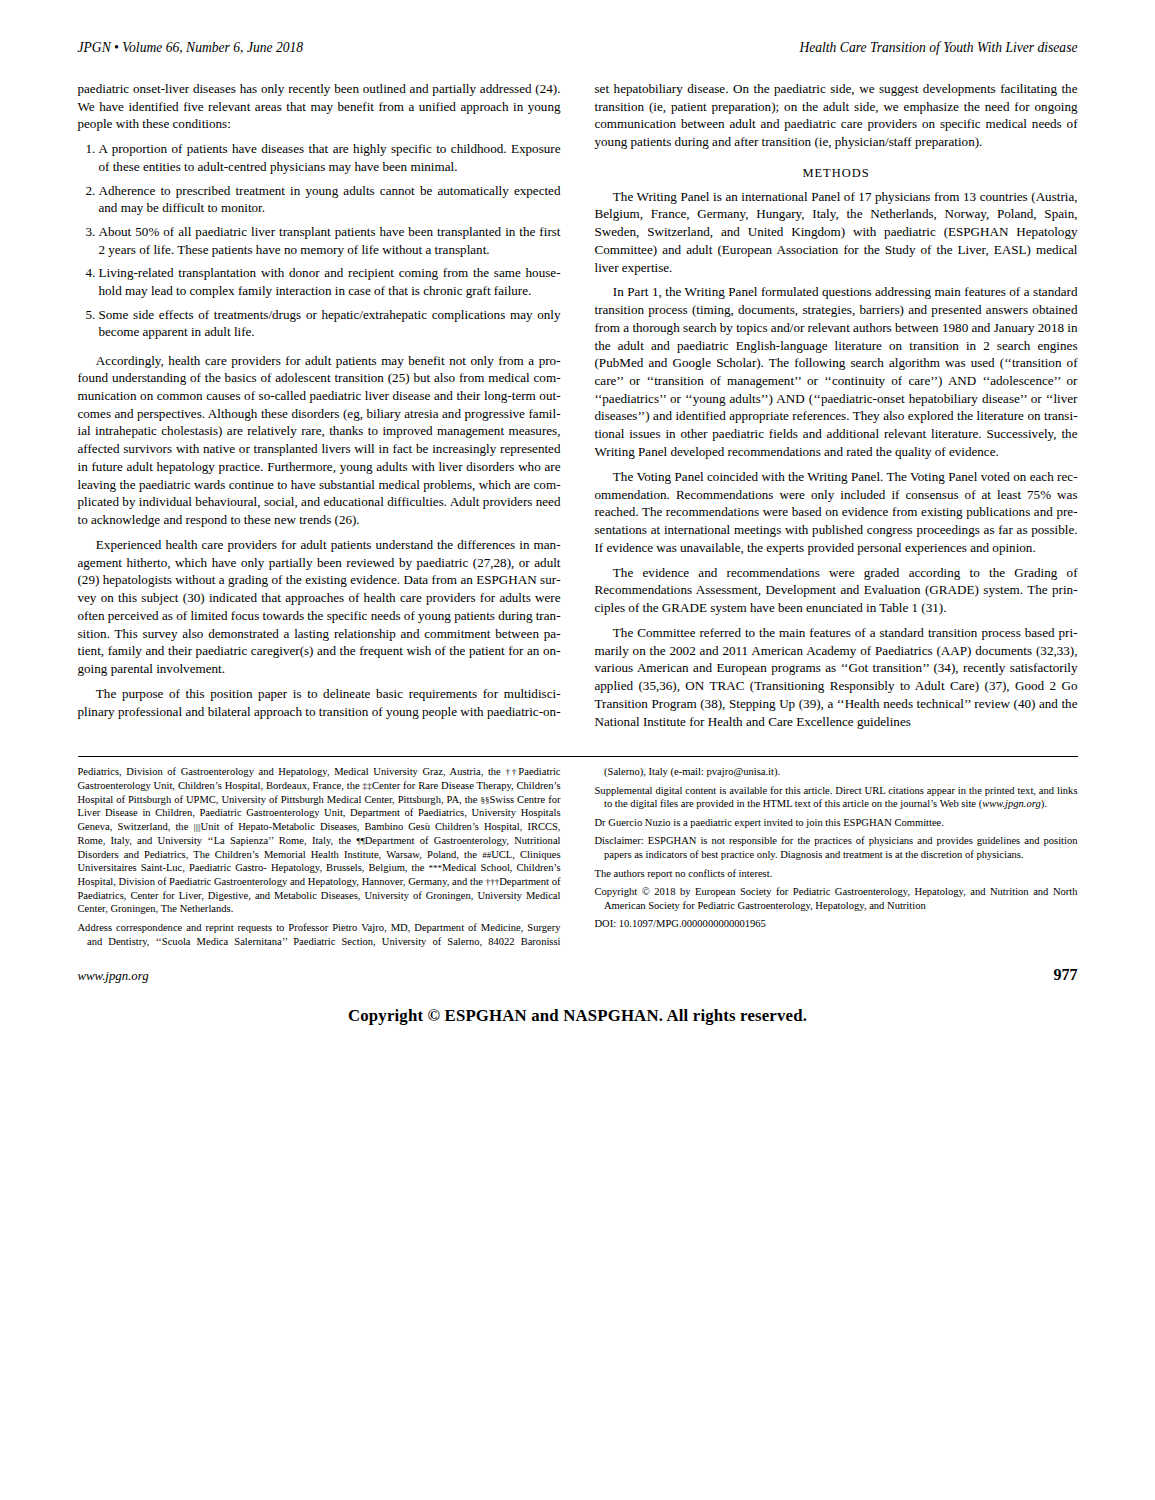JPGN • Volume 66, Number 6, June 2018
Health Care Transition of Youth With Liver disease
paediatric onset-liver diseases has only recently been outlined and partially addressed (24). We have identified five relevant areas that may benefit from a unified approach in young people with these conditions:
A proportion of patients have diseases that are highly specific to childhood. Exposure of these entities to adult-centred physicians may have been minimal.
Adherence to prescribed treatment in young adults cannot be automatically expected and may be difficult to monitor.
About 50% of all paediatric liver transplant patients have been transplanted in the first 2 years of life. These patients have no memory of life without a transplant.
Living-related transplantation with donor and recipient coming from the same household may lead to complex family interaction in case of that is chronic graft failure.
Some side effects of treatments/drugs or hepatic/extrahepatic complications may only become apparent in adult life.
Accordingly, health care providers for adult patients may benefit not only from a profound understanding of the basics of adolescent transition (25) but also from medical communication on common causes of so-called paediatric liver disease and their long-term outcomes and perspectives. Although these disorders (eg, biliary atresia and progressive familial intrahepatic cholestasis) are relatively rare, thanks to improved management measures, affected survivors with native or transplanted livers will in fact be increasingly represented in future adult hepatology practice. Furthermore, young adults with liver disorders who are leaving the paediatric wards continue to have substantial medical problems, which are complicated by individual behavioural, social, and educational difficulties. Adult providers need to acknowledge and respond to these new trends (26).
Experienced health care providers for adult patients understand the differences in management hitherto, which have only partially been reviewed by paediatric (27,28), or adult (29) hepatologists without a grading of the existing evidence. Data from an ESPGHAN survey on this subject (30) indicated that approaches of health care providers for adults were often perceived as of limited focus towards the specific needs of young patients during transition. This survey also demonstrated a lasting relationship and commitment between patient, family and their paediatric caregiver(s) and the frequent wish of the patient for an ongoing parental involvement.
The purpose of this position paper is to delineate basic requirements for multidisciplinary professional and bilateral approach to transition of young people with paediatric-onset hepatobiliary disease. On the paediatric side, we suggest developments facilitating the transition (ie, patient preparation); on the adult side, we emphasize the need for ongoing communication between adult and paediatric care providers on specific medical needs of young patients during and after transition (ie, physician/staff preparation).
Methods
The Writing Panel is an international Panel of 17 physicians from 13 countries (Austria, Belgium, France, Germany, Hungary, Italy, the Netherlands, Norway, Poland, Spain, Sweden, Switzerland, and United Kingdom) with paediatric (ESPGHAN Hepatology Committee) and adult (European Association for the Study of the Liver, EASL) medical liver expertise.
In Part 1, the Writing Panel formulated questions addressing main features of a standard transition process (timing, documents, strategies, barriers) and presented answers obtained from a thorough search by topics and/or relevant authors between 1980 and January 2018 in the adult and paediatric English-language literature on transition in 2 search engines (PubMed and Google Scholar). The following search algorithm was used (‘‘transition of care’’ or ‘‘transition of management’’ or ‘‘continuity of care’’) AND ‘‘adolescence’’ or ‘‘paediatrics’’ or ‘‘young adults’’) AND (‘‘paediatric-onset hepatobiliary disease’’ or ‘‘liver diseases’’) and identified appropriate references. They also explored the literature on transitional issues in other paediatric fields and additional relevant literature. Successively, the Writing Panel developed recommendations and rated the quality of evidence.
The Voting Panel coincided with the Writing Panel. The Voting Panel voted on each recommendation. Recommendations were only included if consensus of at least 75% was reached. The recommendations were based on evidence from existing publications and presentations at international meetings with published congress proceedings as far as possible. If evidence was unavailable, the experts provided personal experiences and opinion.
The evidence and recommendations were graded according to the Grading of Recommendations Assessment, Development and Evaluation (GRADE) system. The principles of the GRADE system have been enunciated in Table 1 (31).
The Committee referred to the main features of a standard transition process based primarily on the 2002 and 2011 American Academy of Paediatrics (AAP) documents (32,33), various American and European programs as ‘‘Got transition’’ (34), recently satisfactorily applied (35,36), ON TRAC (Transitioning Responsibly to Adult Care) (37), Good 2 Go Transition Program (38), Stepping Up (39), a ‘‘Health needs technical’’ review (40) and the National Institute for Health and Care Excellence guidelines
Pediatrics, Division of Gastroenterology and Hepatology, Medical University Graz, Austria, the ††Paediatric Gastroenterology Unit, Children’s Hospital, Bordeaux, France, the ‡‡Center for Rare Disease Therapy, Children’s Hospital of Pittsburgh of UPMC, University of Pittsburgh Medical Center, Pittsburgh, PA, the §§Swiss Centre for Liver Disease in Children, Paediatric Gastroenterology Unit, Department of Paediatrics, University Hospitals Geneva, Switzerland, the ||||Unit of Hepato-Metabolic Diseases, Bambino Gesù Children’s Hospital, IRCCS, Rome, Italy, and University ‘‘La Sapienza’’ Rome, Italy, the ¶¶Department of Gastroenterology, Nutritional Disorders and Pediatrics, The Children’s Memorial Health Institute, Warsaw, Poland, the ##UCL, Cliniques Universitaires Saint-Luc, Paediatric Gastro- Hepatology, Brussels, Belgium, the ***Medical School, Children’s Hospital, Division of Paediatric Gastroenterology and Hepatology, Hannover, Germany, and the †††Department of Paediatrics, Center for Liver, Digestive, and Metabolic Diseases, University of Groningen, University Medical Center, Groningen, The Netherlands.
Address correspondence and reprint requests to Professor Pietro Vajro, MD, Department of Medicine, Surgery and Dentistry, ‘‘Scuola Medica Salernitana’’ Paediatric Section, University of Salerno, 84022 Baronissi (Salerno), Italy (e-mail: pvajro@unisa.it).
Supplemental digital content is available for this article. Direct URL citations appear in the printed text, and links to the digital files are provided in the HTML text of this article on the journal’s Web site (www.jpgn.org).
Dr Guercio Nuzio is a paediatric expert invited to join this ESPGHAN Committee.
Disclaimer: ESPGHAN is not responsible for the practices of physicians and provides guidelines and position papers as indicators of best practice only. Diagnosis and treatment is at the discretion of physicians.
The authors report no conflicts of interest.
Copyright © 2018 by European Society for Pediatric Gastroenterology, Hepatology, and Nutrition and North American Society for Pediatric Gastroenterology, Hepatology, and Nutrition
DOI: 10.1097/MPG.0000000000001965
www.jpgn.org
977
Copyright © ESPGHAN and NASPGHAN. All rights reserved.